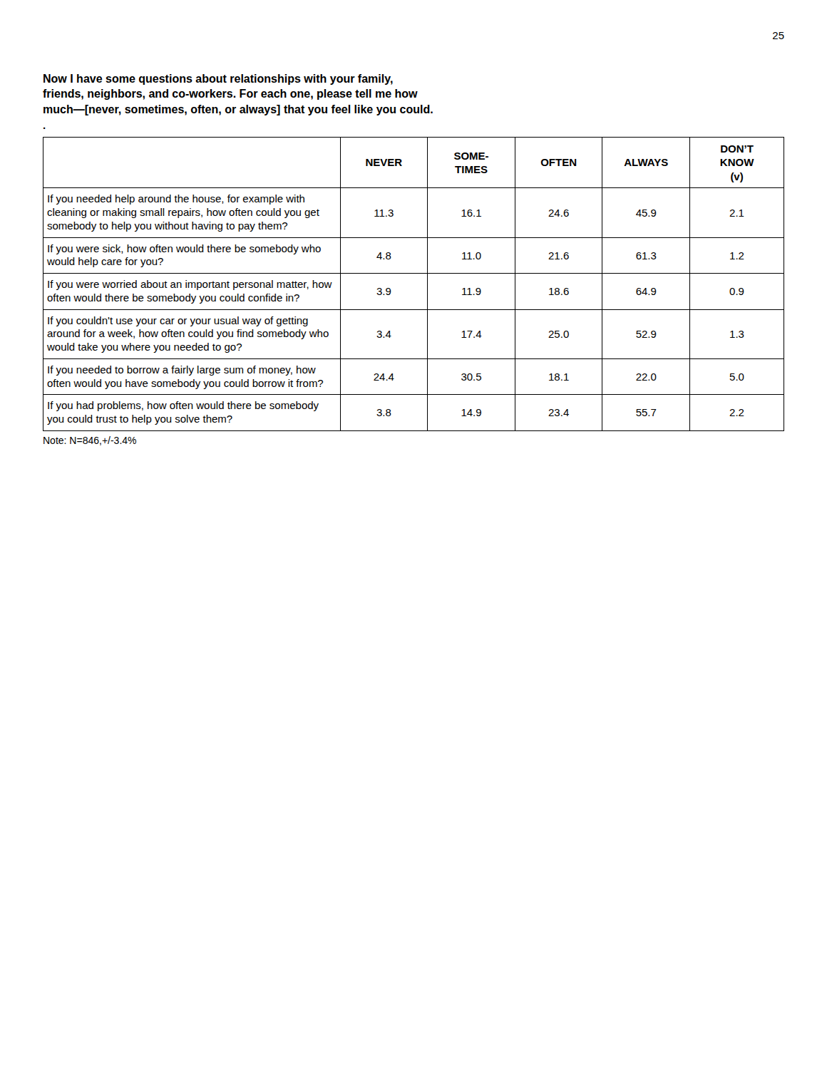25
Now I have some questions about relationships with your family,
friends, neighbors, and co-workers. For each one, please tell me how
much—[never, sometimes, often, or always] that you feel like you could.
.
| | NEVER | SOME- TIMES | OFTEN | ALWAYS | DON’T KNOW (v) |
| --- | --- | --- | --- | --- | --- |
| If you needed help around the house, for example with cleaning or making small repairs, how often could you get somebody to help you without having to pay them? | 11.3 | 16.1 | 24.6 | 45.9 | 2.1 |
| If you were sick, how often would there be somebody who would help care for you? | 4.8 | 11.0 | 21.6 | 61.3 | 1.2 |
| If you were worried about an important personal matter, how often would there be somebody you could confide in? | 3.9 | 11.9 | 18.6 | 64.9 | 0.9 |
| If you couldn't use your car or your usual way of getting around for a week, how often could you find somebody who would take you where you needed to go? | 3.4 | 17.4 | 25.0 | 52.9 | 1.3 |
| If you needed to borrow a fairly large sum of money, how often would you have somebody you could borrow it from? | 24.4 | 30.5 | 18.1 | 22.0 | 5.0 |
| If you had problems, how often would there be somebody you could trust to help you solve them? | 3.8 | 14.9 | 23.4 | 55.7 | 2.2 |
Note: N=846,+/-3.4%